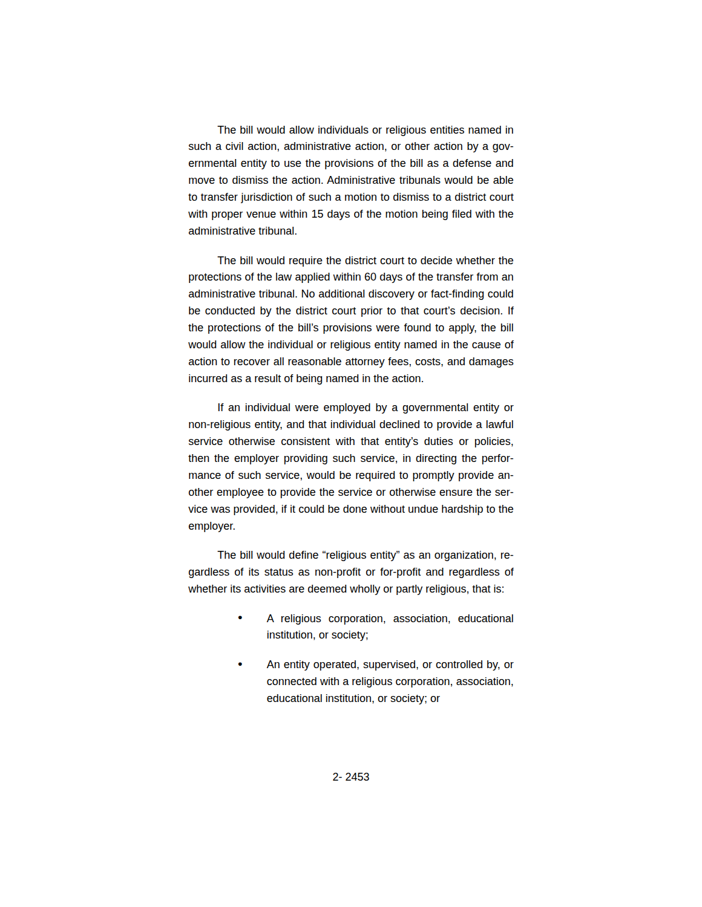The bill would allow individuals or religious entities named in such a civil action, administrative action, or other action by a governmental entity to use the provisions of the bill as a defense and move to dismiss the action. Administrative tribunals would be able to transfer jurisdiction of such a motion to dismiss to a district court with proper venue within 15 days of the motion being filed with the administrative tribunal.
The bill would require the district court to decide whether the protections of the law applied within 60 days of the transfer from an administrative tribunal. No additional discovery or fact-finding could be conducted by the district court prior to that court’s decision. If the protections of the bill’s provisions were found to apply, the bill would allow the individual or religious entity named in the cause of action to recover all reasonable attorney fees, costs, and damages incurred as a result of being named in the action.
If an individual were employed by a governmental entity or non-religious entity, and that individual declined to provide a lawful service otherwise consistent with that entity’s duties or policies, then the employer providing such service, in directing the performance of such service, would be required to promptly provide another employee to provide the service or otherwise ensure the service was provided, if it could be done without undue hardship to the employer.
The bill would define “religious entity” as an organization, regardless of its status as non-profit or for-profit and regardless of whether its activities are deemed wholly or partly religious, that is:
A religious corporation, association, educational institution, or society;
An entity operated, supervised, or controlled by, or connected with a religious corporation, association, educational institution, or society; or
2- 2453